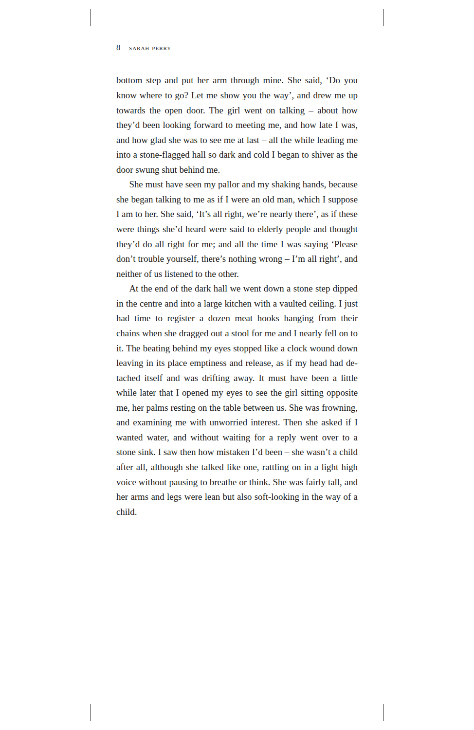8sarah perry
bottom step and put her arm through mine. She said, ‘Do you know where to go? Let me show you the way’, and drew me up towards the open door. The girl went on talking – about how they’d been looking forward to meeting me, and how late I was, and how glad she was to see me at last – all the while leading me into a stone-flagged hall so dark and cold I began to shiver as the door swung shut behind me.
She must have seen my pallor and my shaking hands, because she began talking to me as if I were an old man, which I suppose I am to her. She said, ‘It’s all right, we’re nearly there’, as if these were things she’d heard were said to elderly people and thought they’d do all right for me; and all the time I was saying ‘Please don’t trouble yourself, there’s nothing wrong – I’m all right’, and neither of us listened to the other.
At the end of the dark hall we went down a stone step dipped in the centre and into a large kitchen with a vaulted ceiling. I just had time to register a dozen meat hooks hanging from their chains when she dragged out a stool for me and I nearly fell on to it. The beating behind my eyes stopped like a clock wound down leaving in its place emptiness and release, as if my head had detached itself and was drifting away. It must have been a little while later that I opened my eyes to see the girl sitting opposite me, her palms resting on the table between us. She was frowning, and examining me with unworried interest. Then she asked if I wanted water, and without waiting for a reply went over to a stone sink. I saw then how mistaken I’d been – she wasn’t a child after all, although she talked like one, rattling on in a light high voice without pausing to breathe or think. She was fairly tall, and her arms and legs were lean but also soft-looking in the way of a child.